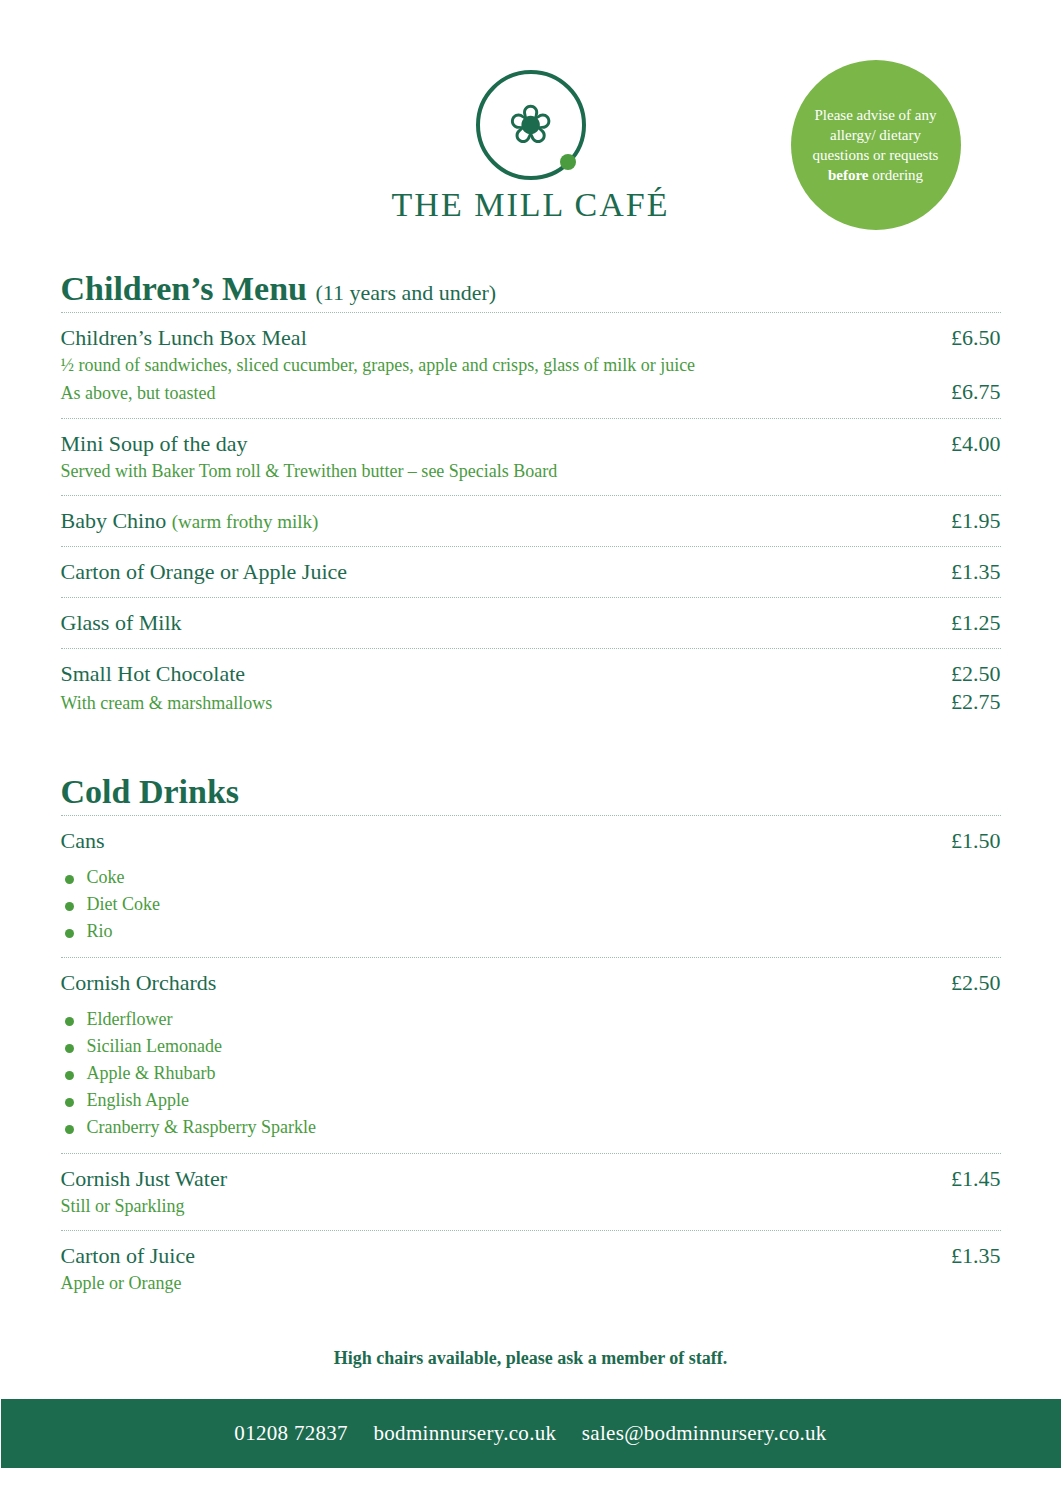Please advise of any allergy/ dietary questions or requests before ordering
❀
THE MILL CAFÉ
Children’s Menu (11 years and under)
Children’s Lunch Box Meal £6.50
½ round of sandwiches, sliced cucumber, grapes, apple and crisps, glass of milk or juice
As above, but toasted £6.75
Mini Soup of the day £4.00
Served with Baker Tom roll & Trewithen butter – see Specials Board
Baby Chino (warm frothy milk) £1.95
Carton of Orange or Apple Juice £1.35
Glass of Milk £1.25
Small Hot Chocolate £2.50
With cream & marshmallows £2.75
Cold Drinks
Cans £1.50
Coke
Diet Coke
Rio
Cornish Orchards £2.50
Elderflower
Sicilian Lemonade
Apple & Rhubarb
English Apple
Cranberry & Raspberry Sparkle
Cornish Just Water £1.45
Still or Sparkling
Carton of Juice £1.35
Apple or Orange
High chairs available, please ask a member of staff.
01208 72837 bodminnursery.co.uk sales@bodminnursery.co.uk